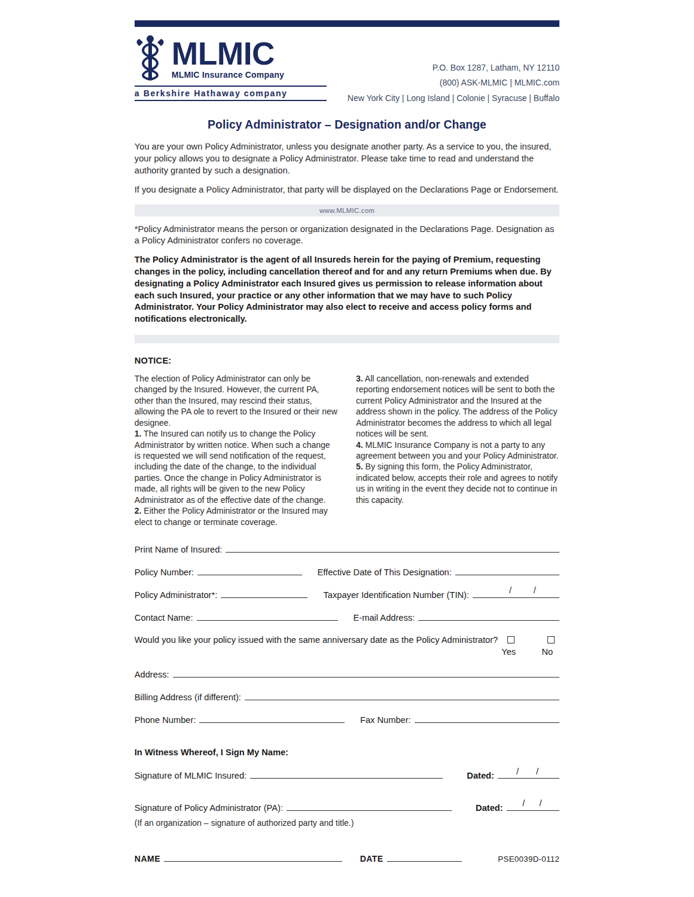MLMIC
MLMIC Insurance Company
a Berkshire Hathaway company
P.O. Box 1287, Latham, NY 12110
(800) ASK-MLMIC | MLMIC.com
New York City | Long Island | Colonie | Syracuse | Buffalo
Policy Administrator – Designation and/or Change
You are your own Policy Administrator, unless you designate another party. As a service to you, the insured, your policy allows you to designate a Policy Administrator. Please take time to read and understand the authority granted by such a designation.
If you designate a Policy Administrator, that party will be displayed on the Declarations Page or Endorsement.
www.MLMIC.com
*Policy Administrator means the person or organization designated in the Declarations Page. Designation as a Policy Administrator confers no coverage.
The Policy Administrator is the agent of all Insureds herein for the paying of Premium, requesting changes in the policy, including cancellation thereof and for and any return Premiums when due. By designating a Policy Administrator each Insured gives us permission to release information about each such Insured, your practice or any other information that we may have to such Policy Administrator. Your Policy Administrator may also elect to receive and access policy forms and notifications electronically.
NOTICE:
The election of Policy Administrator can only be changed by the Insured. However, the current PA, other than the Insured, may rescind their status, allowing the PA ole to revert to the Insured or their new designee.
1. The Insured can notify us to change the Policy Administrator by written notice. When such a change is requested we will send notification of the request, including the date of the change, to the individual parties. Once the change in Policy Administrator is made, all rights will be given to the new Policy Administrator as of the effective date of the change.
2. Either the Policy Administrator or the Insured may elect to change or terminate coverage.
3. All cancellation, non-renewals and extended reporting endorsement notices will be sent to both the current Policy Administrator and the Insured at the address shown in the policy. The address of the Policy Administrator becomes the address to which all legal notices will be sent.
4. MLMIC Insurance Company is not a party to any agreement between you and your Policy Administrator.
5. By signing this form, the Policy Administrator, indicated below, accepts their role and agrees to notify us in writing in the event they decide not to continue in this capacity.
Print Name of Insured:
Policy Number: Effective Date of This Designation:
Policy Administrator*: Taxpayer Identification Number (TIN):
Contact Name: E-mail Address:
Would you like your policy issued with the same anniversary date as the Policy Administrator? Yes No
Address:
Billing Address (if different):
Phone Number: Fax Number:
In Witness Whereof, I Sign My Name:
Signature of MLMIC Insured: Dated:
Signature of Policy Administrator (PA): Dated:
(If an organization – signature of authorized party and title.)
NAME DATE PSE0039D-0112